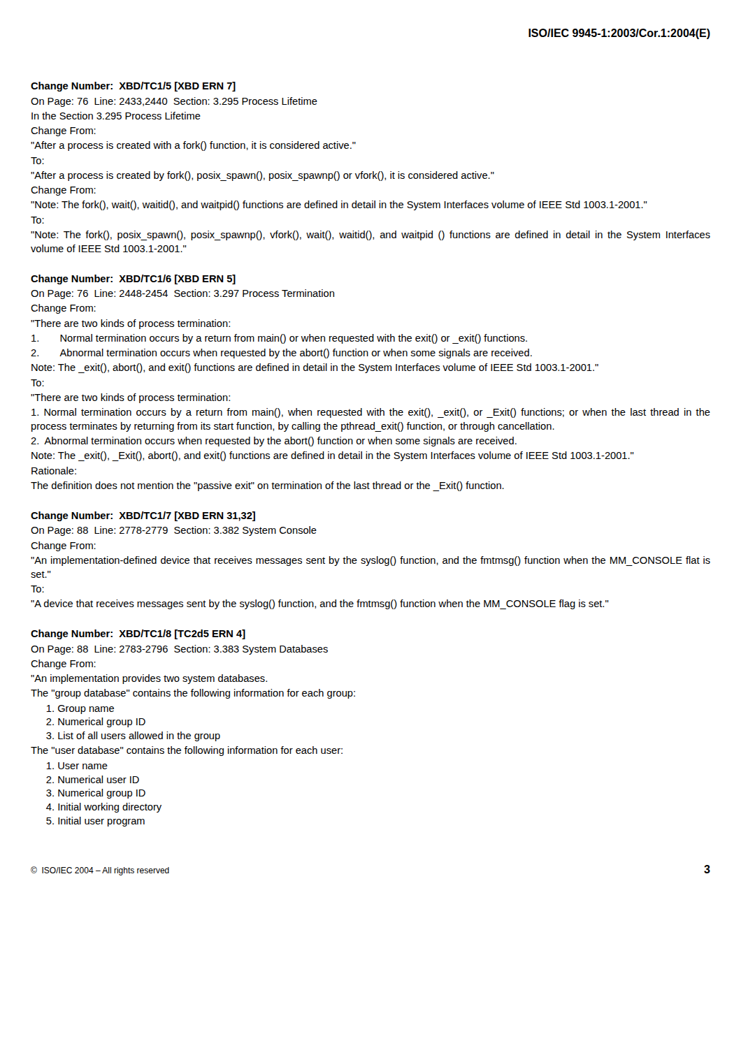ISO/IEC 9945-1:2003/Cor.1:2004(E)
Change Number: XBD/TC1/5 [XBD ERN 7]
On Page: 76 Line: 2433,2440 Section: 3.295 Process Lifetime
In the Section 3.295 Process Lifetime
Change From:
"After a process is created with a fork() function, it is considered active."
To:
"After a process is created by fork(), posix_spawn(), posix_spawnp() or vfork(), it is considered active."
Change From:
"Note: The fork(), wait(), waitid(), and waitpid() functions are defined in detail in the System Interfaces volume of IEEE Std 1003.1-2001."
To:
"Note: The fork(), posix_spawn(), posix_spawnp(), vfork(), wait(), waitid(), and waitpid () functions are defined in detail in the System Interfaces volume of IEEE Std 1003.1-2001."
Change Number: XBD/TC1/6 [XBD ERN 5]
On Page: 76 Line: 2448-2454 Section: 3.297 Process Termination
Change From:
"There are two kinds of process termination:
1.  Normal termination occurs by a return from main() or when requested with the exit() or _exit() functions.
2.  Abnormal termination occurs when requested by the abort() function or when some signals are received.
Note: The _exit(), abort(), and exit() functions are defined in detail in the System Interfaces volume of IEEE Std 1003.1-2001."
To:
"There are two kinds of process termination:
1. Normal termination occurs by a return from main(), when requested with the exit(), _exit(), or _Exit() functions; or when the last thread in the process terminates by returning from its start function, by calling the pthread_exit() function, or through cancellation.
2. Abnormal termination occurs when requested by the abort() function or when some signals are received.
Note: The _exit(), _Exit(), abort(), and exit() functions are defined in detail in the System Interfaces volume of IEEE Std 1003.1-2001."
Rationale:
The definition does not mention the "passive exit" on termination of the last thread or the _Exit() function.
Change Number: XBD/TC1/7 [XBD ERN 31,32]
On Page: 88 Line: 2778-2779 Section: 3.382 System Console
Change From:
"An implementation-defined device that receives messages sent by the syslog() function, and the fmtmsg() function when the MM_CONSOLE flat is set."
To:
"A device that receives messages sent by the syslog() function, and the fmtmsg() function when the MM_CONSOLE flag is set."
Change Number: XBD/TC1/8 [TC2d5 ERN 4]
On Page: 88 Line: 2783-2796 Section: 3.383 System Databases
Change From:
"An implementation provides two system databases.
The "group database" contains the following information for each group:
Group name
Numerical group ID
List of all users allowed in the group
The "user database" contains the following information for each user:
User name
Numerical user ID
Numerical group ID
Initial working directory
Initial user program
© ISO/IEC 2004 – All rights reserved 3